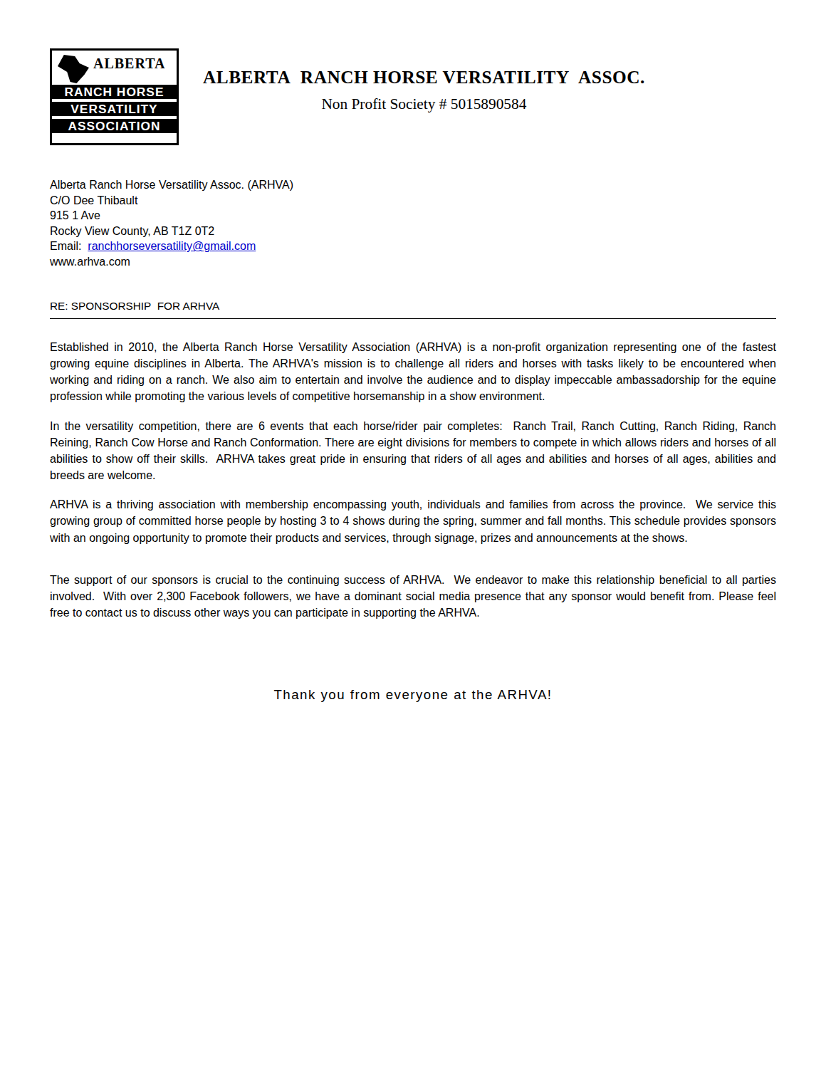ALBERTA
RANCH HORSE
VERSATILITY
ASSOCIATION
ALBERTA RANCH HORSE VERSATILITY ASSOC.
Non Profit Society # 5015890584
Alberta Ranch Horse Versatility Assoc. (ARHVA)
C/O Dee Thibault
915 1 Ave
Rocky View County, AB T1Z 0T2
Email: ranchhorseversatility@gmail.com
www.arhva.com
RE: SPONSORSHIP FOR ARHVA
Established in 2010, the Alberta Ranch Horse Versatility Association (ARHVA) is a non-profit organization representing one of the fastest growing equine disciplines in Alberta. The ARHVA's mission is to challenge all riders and horses with tasks likely to be encountered when working and riding on a ranch. We also aim to entertain and involve the audience and to display impeccable ambassadorship for the equine profession while promoting the various levels of competitive horsemanship in a show environment.
In the versatility competition, there are 6 events that each horse/rider pair completes: Ranch Trail, Ranch Cutting, Ranch Riding, Ranch Reining, Ranch Cow Horse and Ranch Conformation. There are eight divisions for members to compete in which allows riders and horses of all abilities to show off their skills. ARHVA takes great pride in ensuring that riders of all ages and abilities and horses of all ages, abilities and breeds are welcome.
ARHVA is a thriving association with membership encompassing youth, individuals and families from across the province. We service this growing group of committed horse people by hosting 3 to 4 shows during the spring, summer and fall months. This schedule provides sponsors with an ongoing opportunity to promote their products and services, through signage, prizes and announcements at the shows.
The support of our sponsors is crucial to the continuing success of ARHVA. We endeavor to make this relationship beneficial to all parties involved. With over 2,300 Facebook followers, we have a dominant social media presence that any sponsor would benefit from. Please feel free to contact us to discuss other ways you can participate in supporting the ARHVA.
Thank you from everyone at the ARHVA!